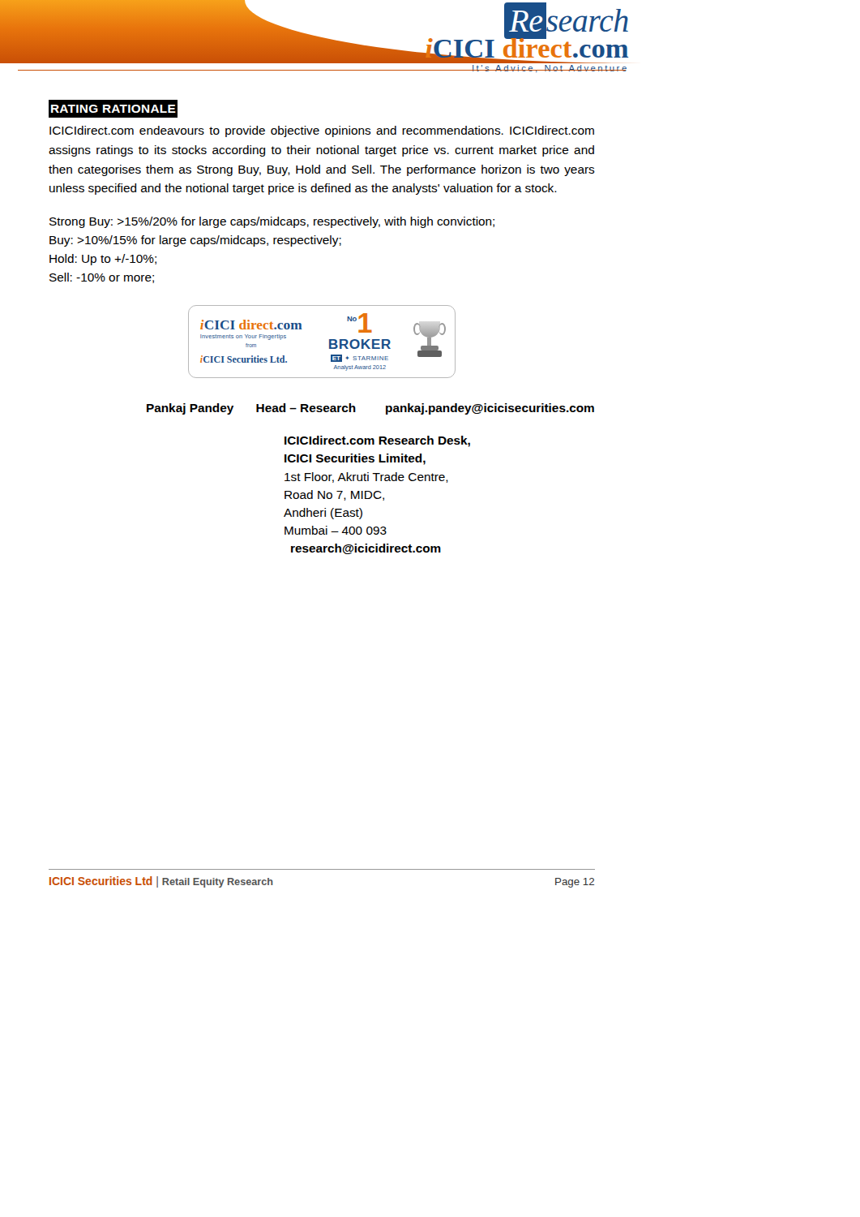Research
i CICI direct.com
It's Advice, Not Adventure
RATING RATIONALE
ICICIdirect.com endeavours to provide objective opinions and recommendations. ICICIdirect.com assigns ratings to its stocks according to their notional target price vs. current market price and then categorises them as Strong Buy, Buy, Hold and Sell. The performance horizon is two years unless specified and the notional target price is defined as the analysts' valuation for a stock.
Strong Buy: >15%/20% for large caps/midcaps, respectively, with high conviction;
Buy: >10%/15% for large caps/midcaps, respectively;
Hold: Up to +/-10%;
Sell: -10% or more;
i CICI direct.com
Investments on Your Fingertips
from
i CICI Securities Ltd.
No 1
BROKER
ET✦ STARMINE
Analyst Award 2012
Pankaj Pandey
Head – Research
pankaj.pandey@icicisecurities.com
ICICIdirect.com Research Desk,
ICICI Securities Limited,
1st Floor, Akruti Trade Centre,
Road No 7, MIDC,
Andheri (East)
Mumbai – 400 093
research@icicidirect.com
ICICI Securities Ltd | Retail Equity Research
Page 12